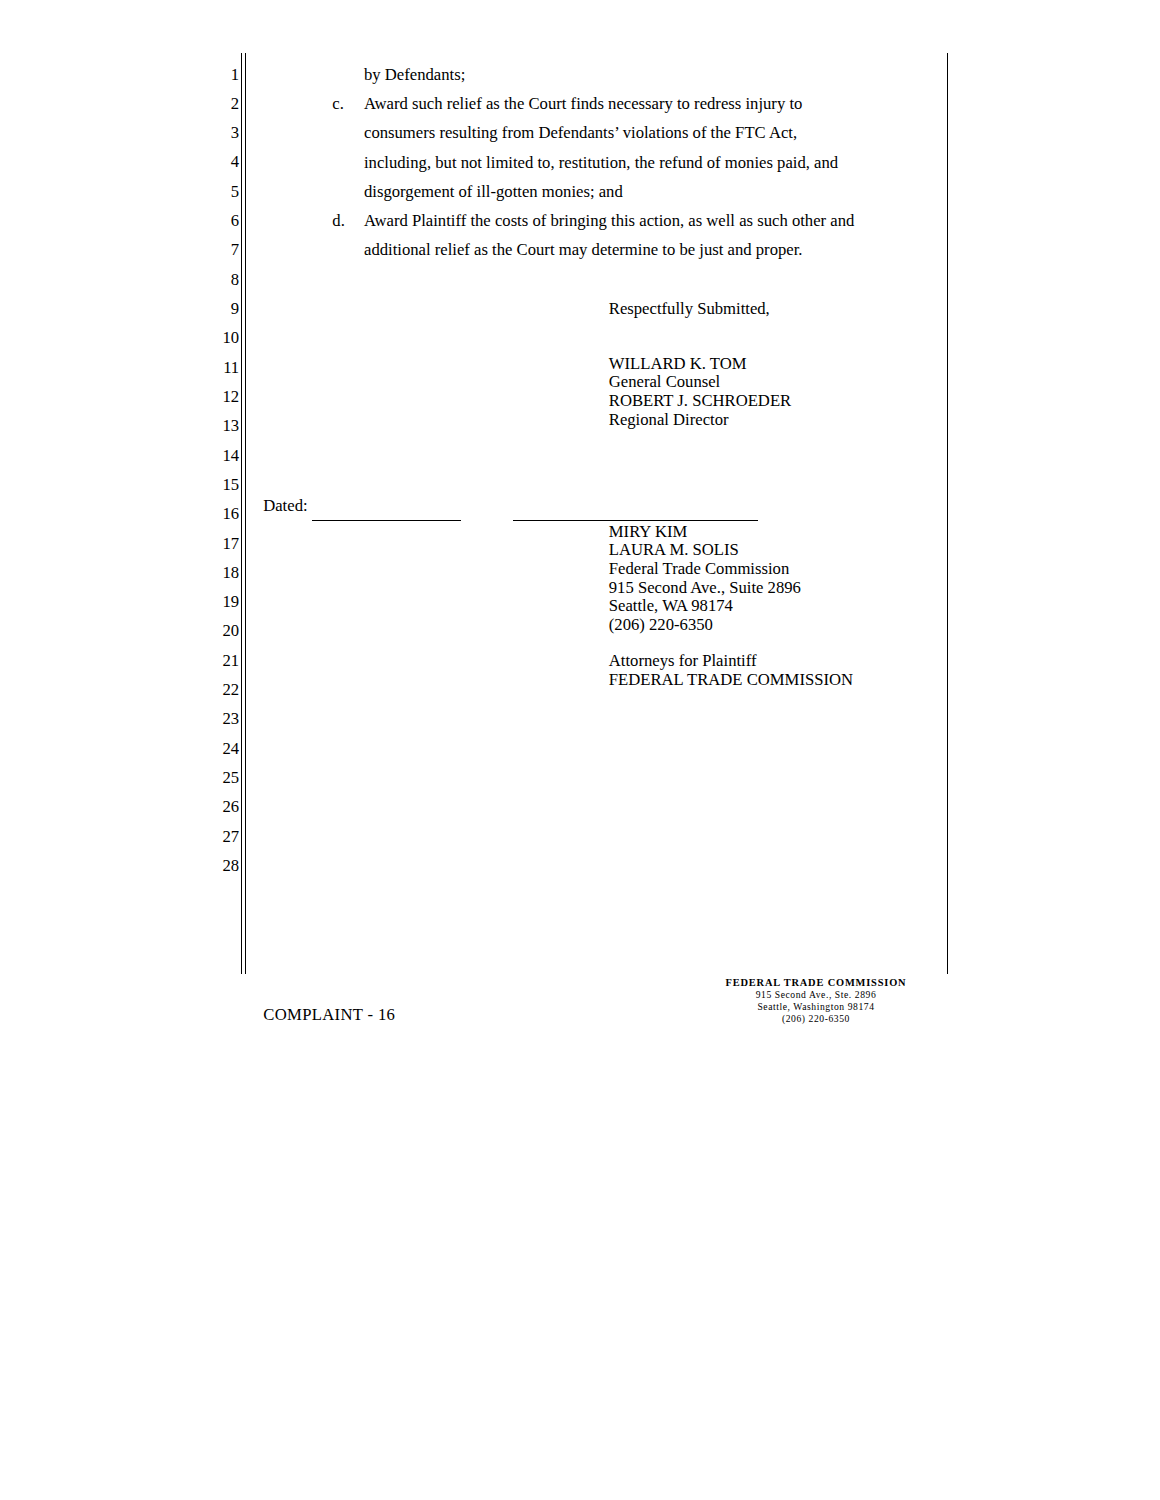1
2
3
4
5
6
7
8
9
10
11
12
13
14
15
16
17
18
19
20
21
22
23
24
25
26
27
28
by Defendants;
c.
Award such relief as the Court finds necessary to redress injury to
consumers resulting from Defendants’ violations of the FTC Act,
including, but not limited to, restitution, the refund of monies paid, and
disgorgement of ill-gotten monies; and
d.
Award Plaintiff the costs of bringing this action, as well as such other and
additional relief as the Court may determine to be just and proper.
Respectfully Submitted,
WILLARD K. TOM
General Counsel
ROBERT J. SCHROEDER
Regional Director
Dated:
MIRY KIM
LAURA M. SOLIS
Federal Trade Commission
915 Second Ave., Suite 2896
Seattle, WA 98174
(206) 220-6350
Attorneys for Plaintiff
FEDERAL TRADE COMMISSION
COMPLAINT - 16
FEDERAL TRADE COMMISSION
915 Second Ave., Ste. 2896
Seattle, Washington 98174
(206) 220-6350